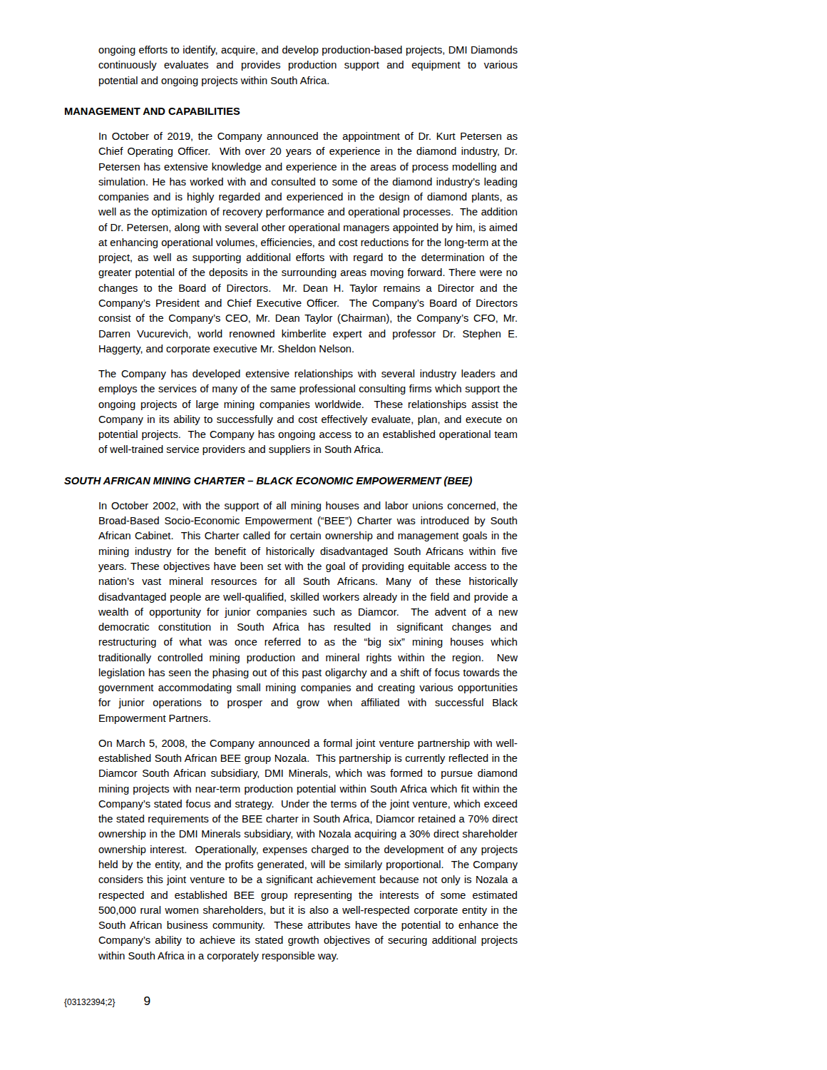ongoing efforts to identify, acquire, and develop production-based projects, DMI Diamonds continuously evaluates and provides production support and equipment to various potential and ongoing projects within South Africa.
Management and Capabilities
In October of 2019, the Company announced the appointment of Dr. Kurt Petersen as Chief Operating Officer. With over 20 years of experience in the diamond industry, Dr. Petersen has extensive knowledge and experience in the areas of process modelling and simulation. He has worked with and consulted to some of the diamond industry’s leading companies and is highly regarded and experienced in the design of diamond plants, as well as the optimization of recovery performance and operational processes. The addition of Dr. Petersen, along with several other operational managers appointed by him, is aimed at enhancing operational volumes, efficiencies, and cost reductions for the long-term at the project, as well as supporting additional efforts with regard to the determination of the greater potential of the deposits in the surrounding areas moving forward. There were no changes to the Board of Directors. Mr. Dean H. Taylor remains a Director and the Company’s President and Chief Executive Officer. The Company’s Board of Directors consist of the Company’s CEO, Mr. Dean Taylor (Chairman), the Company’s CFO, Mr. Darren Vucurevich, world renowned kimberlite expert and professor Dr. Stephen E. Haggerty, and corporate executive Mr. Sheldon Nelson.
The Company has developed extensive relationships with several industry leaders and employs the services of many of the same professional consulting firms which support the ongoing projects of large mining companies worldwide. These relationships assist the Company in its ability to successfully and cost effectively evaluate, plan, and execute on potential projects. The Company has ongoing access to an established operational team of well-trained service providers and suppliers in South Africa.
South African Mining Charter – Black Economic Empowerment (BEE)
In October 2002, with the support of all mining houses and labor unions concerned, the Broad-Based Socio-Economic Empowerment (“BEE”) Charter was introduced by South African Cabinet. This Charter called for certain ownership and management goals in the mining industry for the benefit of historically disadvantaged South Africans within five years. These objectives have been set with the goal of providing equitable access to the nation’s vast mineral resources for all South Africans. Many of these historically disadvantaged people are well-qualified, skilled workers already in the field and provide a wealth of opportunity for junior companies such as Diamcor. The advent of a new democratic constitution in South Africa has resulted in significant changes and restructuring of what was once referred to as the “big six” mining houses which traditionally controlled mining production and mineral rights within the region. New legislation has seen the phasing out of this past oligarchy and a shift of focus towards the government accommodating small mining companies and creating various opportunities for junior operations to prosper and grow when affiliated with successful Black Empowerment Partners.
On March 5, 2008, the Company announced a formal joint venture partnership with well-established South African BEE group Nozala. This partnership is currently reflected in the Diamcor South African subsidiary, DMI Minerals, which was formed to pursue diamond mining projects with near-term production potential within South Africa which fit within the Company’s stated focus and strategy. Under the terms of the joint venture, which exceed the stated requirements of the BEE charter in South Africa, Diamcor retained a 70% direct ownership in the DMI Minerals subsidiary, with Nozala acquiring a 30% direct shareholder ownership interest. Operationally, expenses charged to the development of any projects held by the entity, and the profits generated, will be similarly proportional. The Company considers this joint venture to be a significant achievement because not only is Nozala a respected and established BEE group representing the interests of some estimated 500,000 rural women shareholders, but it is also a well-respected corporate entity in the South African business community. These attributes have the potential to enhance the Company’s ability to achieve its stated growth objectives of securing additional projects within South Africa in a corporately responsible way.
{03132394;2} 9